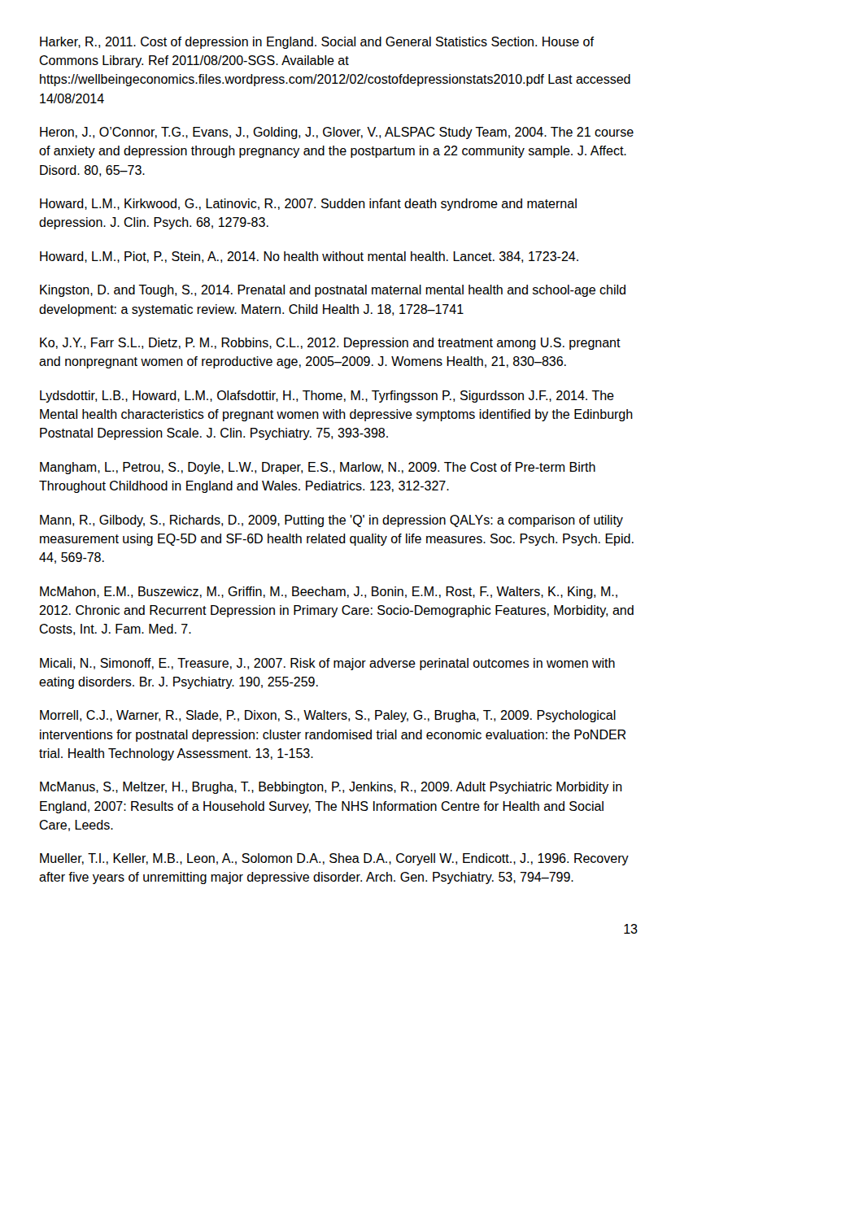Harker, R., 2011. Cost of depression in England. Social and General Statistics Section. House of Commons Library. Ref 2011/08/200-SGS. Available at https://wellbeingeconomics.files.wordpress.com/2012/02/costofdepressionstats2010.pdf Last accessed 14/08/2014
Heron, J., O’Connor, T.G., Evans, J., Golding, J., Glover, V., ALSPAC Study Team, 2004. The 21 course of anxiety and depression through pregnancy and the postpartum in a 22 community sample. J. Affect. Disord. 80, 65–73.
Howard, L.M., Kirkwood, G., Latinovic, R., 2007. Sudden infant death syndrome and maternal depression. J. Clin. Psych. 68, 1279-83.
Howard, L.M., Piot, P., Stein, A., 2014. No health without mental health. Lancet. 384, 1723-24.
Kingston, D. and Tough, S., 2014. Prenatal and postnatal maternal mental health and school-age child development: a systematic review. Matern. Child Health J. 18, 1728–1741
Ko, J.Y., Farr S.L., Dietz, P. M., Robbins, C.L., 2012. Depression and treatment among U.S. pregnant and nonpregnant women of reproductive age, 2005–2009. J. Womens Health, 21, 830–836.
Lydsdottir, L.B., Howard, L.M., Olafsdottir, H., Thome, M., Tyrfingsson P., Sigurdsson J.F., 2014. The Mental health characteristics of pregnant women with depressive symptoms identified by the Edinburgh Postnatal Depression Scale. J. Clin. Psychiatry. 75, 393-398.
Mangham, L., Petrou, S., Doyle, L.W., Draper, E.S., Marlow, N., 2009. The Cost of Pre-term Birth Throughout Childhood in England and Wales. Pediatrics. 123, 312-327.
Mann, R., Gilbody, S., Richards, D., 2009, Putting the 'Q' in depression QALYs: a comparison of utility measurement using EQ-5D and SF-6D health related quality of life measures. Soc. Psych. Psych. Epid. 44, 569-78.
McMahon, E.M., Buszewicz, M., Griffin, M., Beecham, J., Bonin, E.M., Rost, F., Walters, K., King, M., 2012. Chronic and Recurrent Depression in Primary Care: Socio-Demographic Features, Morbidity, and Costs, Int. J. Fam. Med. 7.
Micali, N., Simonoff, E., Treasure, J., 2007. Risk of major adverse perinatal outcomes in women with eating disorders. Br. J. Psychiatry. 190, 255-259.
Morrell, C.J., Warner, R., Slade, P., Dixon, S., Walters, S., Paley, G., Brugha, T., 2009. Psychological interventions for postnatal depression: cluster randomised trial and economic evaluation: the PoNDER trial. Health Technology Assessment. 13, 1-153.
McManus, S., Meltzer, H., Brugha, T., Bebbington, P., Jenkins, R., 2009. Adult Psychiatric Morbidity in England, 2007: Results of a Household Survey, The NHS Information Centre for Health and Social Care, Leeds.
Mueller, T.I., Keller, M.B., Leon, A., Solomon D.A., Shea D.A., Coryell W., Endicott., J., 1996. Recovery after five years of unremitting major depressive disorder. Arch. Gen. Psychiatry. 53, 794–799.
13